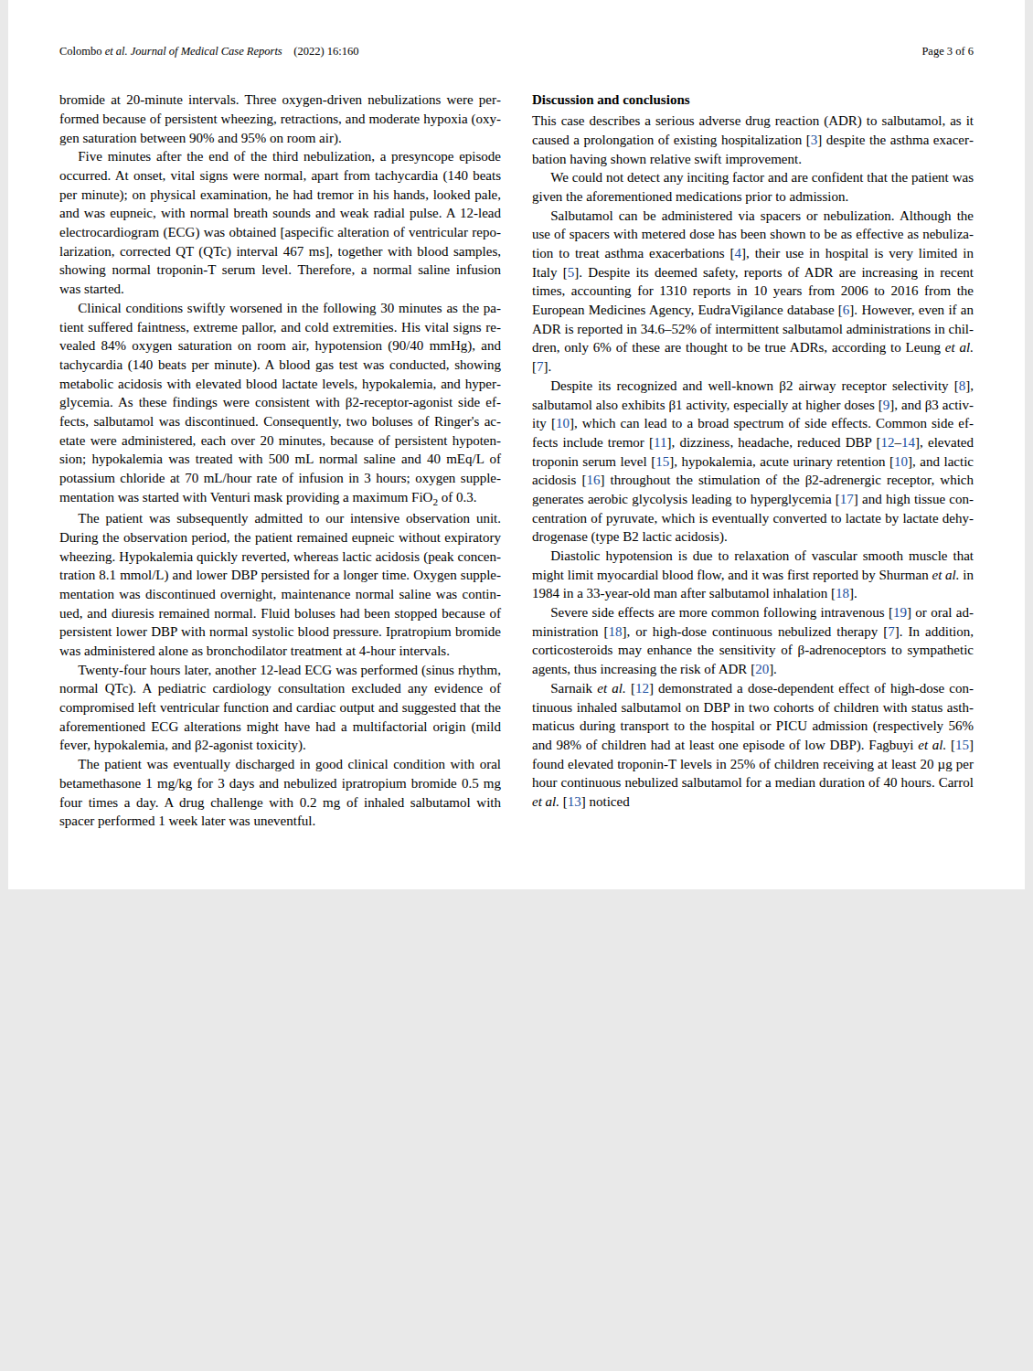Colombo et al. Journal of Medical Case Reports (2022) 16:160
Page 3 of 6
bromide at 20-minute intervals. Three oxygen-driven nebulizations were performed because of persistent wheezing, retractions, and moderate hypoxia (oxygen saturation between 90% and 95% on room air).
Five minutes after the end of the third nebulization, a presyncope episode occurred. At onset, vital signs were normal, apart from tachycardia (140 beats per minute); on physical examination, he had tremor in his hands, looked pale, and was eupneic, with normal breath sounds and weak radial pulse. A 12-lead electrocardiogram (ECG) was obtained [aspecific alteration of ventricular repolarization, corrected QT (QTc) interval 467 ms], together with blood samples, showing normal troponin-T serum level. Therefore, a normal saline infusion was started.
Clinical conditions swiftly worsened in the following 30 minutes as the patient suffered faintness, extreme pallor, and cold extremities. His vital signs revealed 84% oxygen saturation on room air, hypotension (90/40 mmHg), and tachycardia (140 beats per minute). A blood gas test was conducted, showing metabolic acidosis with elevated blood lactate levels, hypokalemia, and hyperglycemia. As these findings were consistent with β2-receptor-agonist side effects, salbutamol was discontinued. Consequently, two boluses of Ringer's acetate were administered, each over 20 minutes, because of persistent hypotension; hypokalemia was treated with 500 mL normal saline and 40 mEq/L of potassium chloride at 70 mL/hour rate of infusion in 3 hours; oxygen supplementation was started with Venturi mask providing a maximum FiO2 of 0.3.
The patient was subsequently admitted to our intensive observation unit. During the observation period, the patient remained eupneic without expiratory wheezing. Hypokalemia quickly reverted, whereas lactic acidosis (peak concentration 8.1 mmol/L) and lower DBP persisted for a longer time. Oxygen supplementation was discontinued overnight, maintenance normal saline was continued, and diuresis remained normal. Fluid boluses had been stopped because of persistent lower DBP with normal systolic blood pressure. Ipratropium bromide was administered alone as bronchodilator treatment at 4-hour intervals.
Twenty-four hours later, another 12-lead ECG was performed (sinus rhythm, normal QTc). A pediatric cardiology consultation excluded any evidence of compromised left ventricular function and cardiac output and suggested that the aforementioned ECG alterations might have had a multifactorial origin (mild fever, hypokalemia, and β2-agonist toxicity).
The patient was eventually discharged in good clinical condition with oral betamethasone 1 mg/kg for 3 days and nebulized ipratropium bromide 0.5 mg four times a day. A drug challenge with 0.2 mg of inhaled salbutamol with spacer performed 1 week later was uneventful.
Discussion and conclusions
This case describes a serious adverse drug reaction (ADR) to salbutamol, as it caused a prolongation of existing hospitalization [3] despite the asthma exacerbation having shown relative swift improvement.
We could not detect any inciting factor and are confident that the patient was given the aforementioned medications prior to admission.
Salbutamol can be administered via spacers or nebulization. Although the use of spacers with metered dose has been shown to be as effective as nebulization to treat asthma exacerbations [4], their use in hospital is very limited in Italy [5]. Despite its deemed safety, reports of ADR are increasing in recent times, accounting for 1310 reports in 10 years from 2006 to 2016 from the European Medicines Agency, EudraVigilance database [6]. However, even if an ADR is reported in 34.6–52% of intermittent salbutamol administrations in children, only 6% of these are thought to be true ADRs, according to Leung et al. [7].
Despite its recognized and well-known β2 airway receptor selectivity [8], salbutamol also exhibits β1 activity, especially at higher doses [9], and β3 activity [10], which can lead to a broad spectrum of side effects. Common side effects include tremor [11], dizziness, headache, reduced DBP [12–14], elevated troponin serum level [15], hypokalemia, acute urinary retention [10], and lactic acidosis [16] throughout the stimulation of the β2-adrenergic receptor, which generates aerobic glycolysis leading to hyperglycemia [17] and high tissue concentration of pyruvate, which is eventually converted to lactate by lactate dehydrogenase (type B2 lactic acidosis).
Diastolic hypotension is due to relaxation of vascular smooth muscle that might limit myocardial blood flow, and it was first reported by Shurman et al. in 1984 in a 33-year-old man after salbutamol inhalation [18].
Severe side effects are more common following intravenous [19] or oral administration [18], or high-dose continuous nebulized therapy [7]. In addition, corticosteroids may enhance the sensitivity of β-adrenoceptors to sympathetic agents, thus increasing the risk of ADR [20].
Sarnaik et al. [12] demonstrated a dose-dependent effect of high-dose continuous inhaled salbutamol on DBP in two cohorts of children with status asthmaticus during transport to the hospital or PICU admission (respectively 56% and 98% of children had at least one episode of low DBP). Fagbuyi et al. [15] found elevated troponin-T levels in 25% of children receiving at least 20 µg per hour continuous nebulized salbutamol for a median duration of 40 hours. Carrol et al. [13] noticed